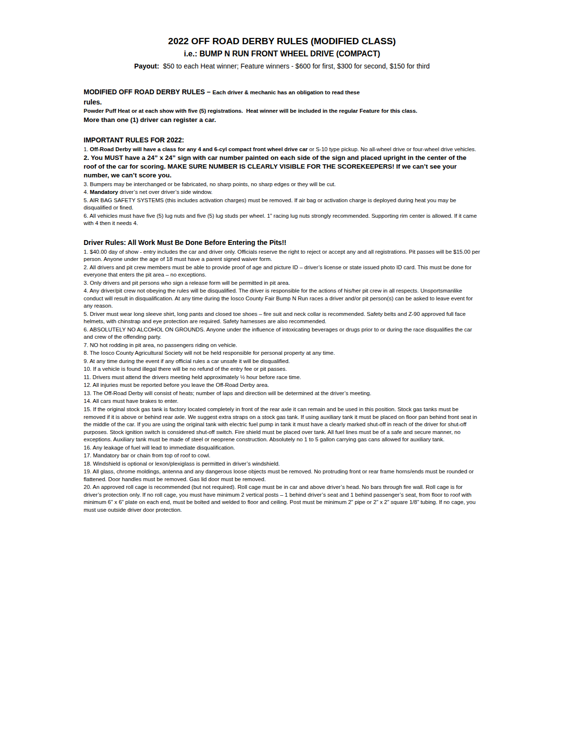2022 OFF ROAD DERBY RULES (MODIFIED CLASS)
i.e.: BUMP N RUN FRONT WHEEL DRIVE (COMPACT)
Payout: $50 to each Heat winner; Feature winners - $600 for first, $300 for second, $150 for third
MODIFIED OFF ROAD DERBY RULES – Each driver & mechanic has an obligation to read these
rules.
Powder Puff Heat or at each show with five (5) registrations. Heat winner will be included in the regular Feature for this class.
More than one (1) driver can register a car.
IMPORTANT RULES FOR 2022:
1. Off-Road Derby will have a class for any 4 and 6-cyl compact front wheel drive car or S-10 type pickup. No all-wheel drive or four-wheel drive vehicles.
2. You MUST have a 24” x 24” sign with car number painted on each side of the sign and placed upright in the center of the roof of the car for scoring. MAKE SURE NUMBER IS CLEARLY VISIBLE FOR THE SCOREKEEPERS! If we can’t see your number, we can’t score you.
3. Bumpers may be interchanged or be fabricated, no sharp points, no sharp edges or they will be cut.
4. Mandatory driver’s net over driver’s side window.
5. AIR BAG SAFETY SYSTEMS (this includes activation charges) must be removed. If air bag or activation charge is deployed during heat you may be disqualified or fined.
6. All vehicles must have five (5) lug nuts and five (5) lug studs per wheel. 1” racing lug nuts strongly recommended. Supporting rim center is allowed. If it came with 4 then it needs 4.
Driver Rules: All Work Must Be Done Before Entering the Pits!!
1. $40.00 day of show - entry includes the car and driver only. Officials reserve the right to reject or accept any and all registrations. Pit passes will be $15.00 per person. Anyone under the age of 18 must have a parent signed waiver form.
2. All drivers and pit crew members must be able to provide proof of age and picture ID – driver’s license or state issued photo ID card. This must be done for everyone that enters the pit area – no exceptions.
3. Only drivers and pit persons who sign a release form will be permitted in pit area.
4. Any driver/pit crew not obeying the rules will be disqualified. The driver is responsible for the actions of his/her pit crew in all respects. Unsportsmanlike conduct will result in disqualification. At any time during the Iosco County Fair Bump N Run races a driver and/or pit person(s) can be asked to leave event for any reason.
5. Driver must wear long sleeve shirt, long pants and closed toe shoes – fire suit and neck collar is recommended. Safety belts and Z-90 approved full face helmets, with chinstrap and eye protection are required. Safety harnesses are also recommended.
6. ABSOLUTELY NO ALCOHOL ON GROUNDS. Anyone under the influence of intoxicating beverages or drugs prior to or during the race disqualifies the car and crew of the offending party.
7. NO hot rodding in pit area, no passengers riding on vehicle.
8. The Iosco County Agricultural Society will not be held responsible for personal property at any time.
9. At any time during the event if any official rules a car unsafe it will be disqualified.
10. If a vehicle is found illegal there will be no refund of the entry fee or pit passes.
11. Drivers must attend the drivers meeting held approximately ½ hour before race time.
12. All injuries must be reported before you leave the Off-Road Derby area.
13. The Off-Road Derby will consist of heats; number of laps and direction will be determined at the driver’s meeting.
14. All cars must have brakes to enter.
15. If the original stock gas tank is factory located completely in front of the rear axle it can remain and be used in this position. Stock gas tanks must be removed if it is above or behind rear axle. We suggest extra straps on a stock gas tank. If using auxiliary tank it must be placed on floor pan behind front seat in the middle of the car. If you are using the original tank with electric fuel pump in tank it must have a clearly marked shut-off in reach of the driver for shut-off purposes. Stock ignition switch is considered shut-off switch. Fire shield must be placed over tank. All fuel lines must be of a safe and secure manner, no exceptions. Auxiliary tank must be made of steel or neoprene construction. Absolutely no 1 to 5 gallon carrying gas cans allowed for auxiliary tank.
16. Any leakage of fuel will lead to immediate disqualification.
17. Mandatory bar or chain from top of roof to cowl.
18. Windshield is optional or lexon/plexiglass is permitted in driver’s windshield.
19. All glass, chrome moldings, antenna and any dangerous loose objects must be removed. No protruding front or rear frame horns/ends must be rounded or flattened. Door handles must be removed. Gas lid door must be removed.
20. An approved roll cage is recommended (but not required). Roll cage must be in car and above driver’s head. No bars through fire wall. Roll cage is for driver’s protection only. If no roll cage, you must have minimum 2 vertical posts – 1 behind driver’s seat and 1 behind passenger’s seat, from floor to roof with minimum 6” x 6” plate on each end, must be bolted and welded to floor and ceiling. Post must be minimum 2” pipe or 2” x 2” square 1/8” tubing. If no cage, you must use outside driver door protection.